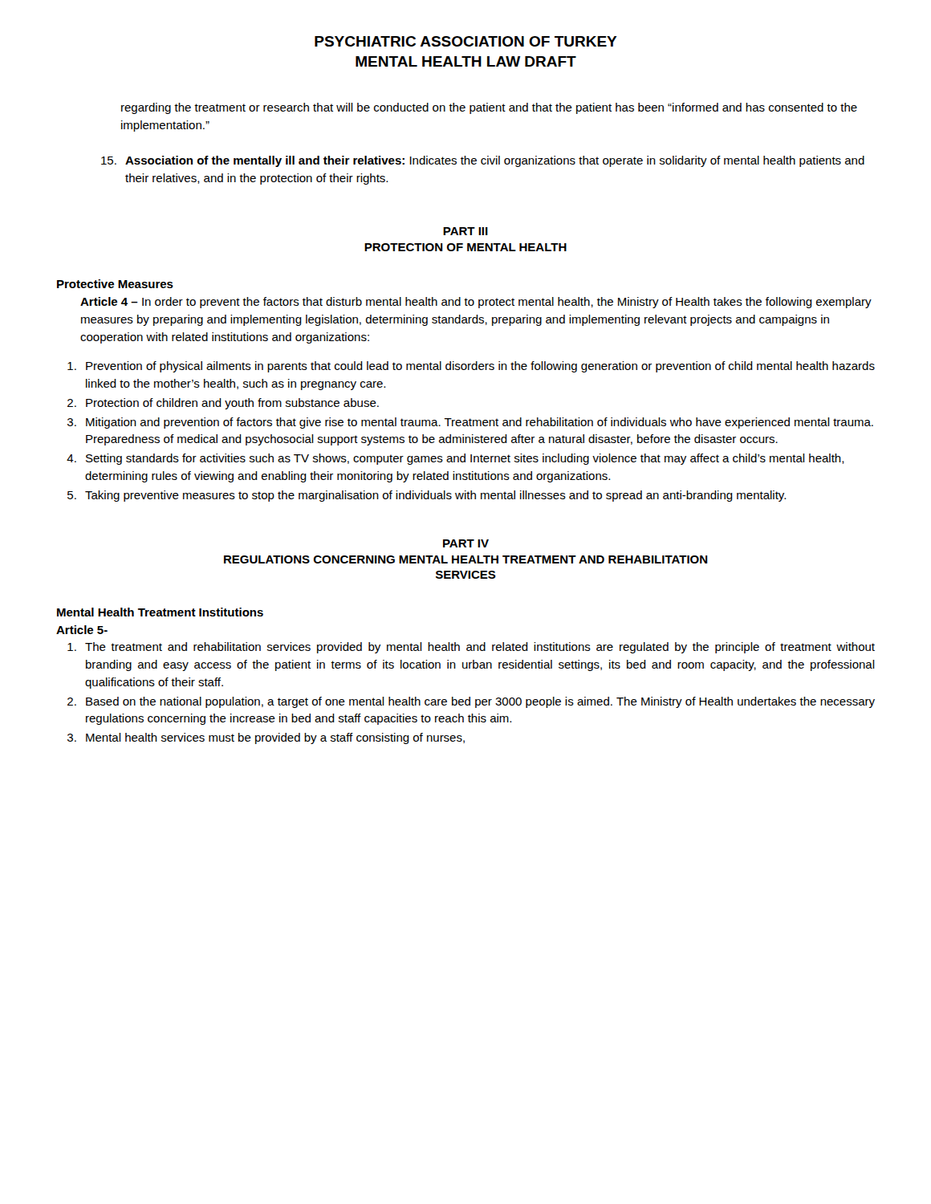PSYCHIATRIC ASSOCIATION OF TURKEY
MENTAL HEALTH LAW DRAFT
regarding the treatment or research that will be conducted on the patient and that the patient has been “informed and has consented to the implementation.”
Association of the mentally ill and their relatives: Indicates the civil organizations that operate in solidarity of mental health patients and their relatives, and in the protection of their rights.
PART III
PROTECTION OF MENTAL HEALTH
Protective Measures
Article 4 – In order to prevent the factors that disturb mental health and to protect mental health, the Ministry of Health takes the following exemplary measures by preparing and implementing legislation, determining standards, preparing and implementing relevant projects and campaigns in cooperation with related institutions and organizations:
Prevention of physical ailments in parents that could lead to mental disorders in the following generation or prevention of child mental health hazards linked to the mother’s health, such as in pregnancy care.
Protection of children and youth from substance abuse.
Mitigation and prevention of factors that give rise to mental trauma. Treatment and rehabilitation of individuals who have experienced mental trauma. Preparedness of medical and psychosocial support systems to be administered after a natural disaster, before the disaster occurs.
Setting standards for activities such as TV shows, computer games and Internet sites including violence that may affect a child’s mental health, determining rules of viewing and enabling their monitoring by related institutions and organizations.
Taking preventive measures to stop the marginalisation of individuals with mental illnesses and to spread an anti-branding mentality.
PART IV
REGULATIONS CONCERNING MENTAL HEALTH TREATMENT AND REHABILITATION
SERVICES
Mental Health Treatment Institutions
Article 5-
The treatment and rehabilitation services provided by mental health and related institutions are regulated by the principle of treatment without branding and easy access of the patient in terms of its location in urban residential settings, its bed and room capacity, and the professional qualifications of their staff.
Based on the national population, a target of one mental health care bed per 3000 people is aimed. The Ministry of Health undertakes the necessary regulations concerning the increase in bed and staff capacities to reach this aim.
Mental health services must be provided by a staff consisting of nurses,